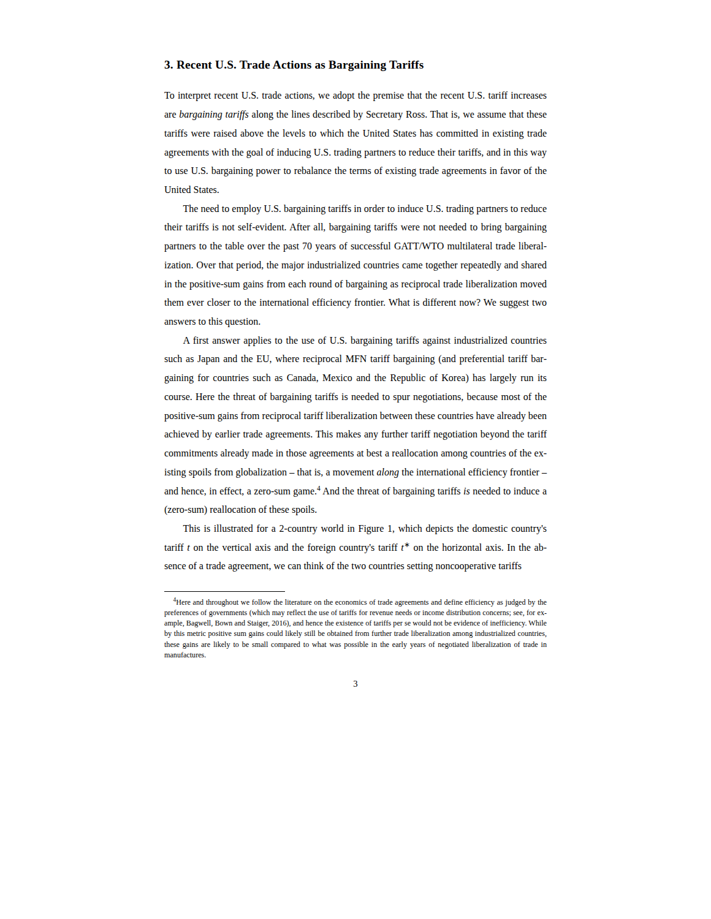3. Recent U.S. Trade Actions as Bargaining Tariffs
To interpret recent U.S. trade actions, we adopt the premise that the recent U.S. tariff increases are bargaining tariffs along the lines described by Secretary Ross. That is, we assume that these tariffs were raised above the levels to which the United States has committed in existing trade agreements with the goal of inducing U.S. trading partners to reduce their tariffs, and in this way to use U.S. bargaining power to rebalance the terms of existing trade agreements in favor of the United States.
The need to employ U.S. bargaining tariffs in order to induce U.S. trading partners to reduce their tariffs is not self-evident. After all, bargaining tariffs were not needed to bring bargaining partners to the table over the past 70 years of successful GATT/WTO multilateral trade liberalization. Over that period, the major industrialized countries came together repeatedly and shared in the positive-sum gains from each round of bargaining as reciprocal trade liberalization moved them ever closer to the international efficiency frontier. What is different now? We suggest two answers to this question.
A first answer applies to the use of U.S. bargaining tariffs against industrialized countries such as Japan and the EU, where reciprocal MFN tariff bargaining (and preferential tariff bargaining for countries such as Canada, Mexico and the Republic of Korea) has largely run its course. Here the threat of bargaining tariffs is needed to spur negotiations, because most of the positive-sum gains from reciprocal tariff liberalization between these countries have already been achieved by earlier trade agreements. This makes any further tariff negotiation beyond the tariff commitments already made in those agreements at best a reallocation among countries of the existing spoils from globalization – that is, a movement along the international efficiency frontier – and hence, in effect, a zero-sum game.4 And the threat of bargaining tariffs is needed to induce a (zero-sum) reallocation of these spoils.
This is illustrated for a 2-country world in Figure 1, which depicts the domestic country's tariff t on the vertical axis and the foreign country's tariff t∗ on the horizontal axis. In the absence of a trade agreement, we can think of the two countries setting noncooperative tariffs
4Here and throughout we follow the literature on the economics of trade agreements and define efficiency as judged by the preferences of governments (which may reflect the use of tariffs for revenue needs or income distribution concerns; see, for example, Bagwell, Bown and Staiger, 2016), and hence the existence of tariffs per se would not be evidence of inefficiency. While by this metric positive sum gains could likely still be obtained from further trade liberalization among industrialized countries, these gains are likely to be small compared to what was possible in the early years of negotiated liberalization of trade in manufactures.
3